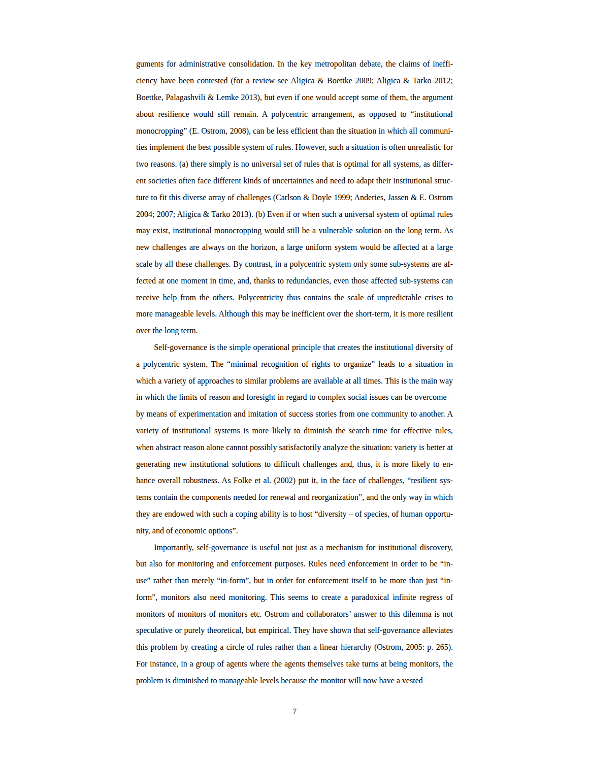guments for administrative consolidation. In the key metropolitan debate, the claims of inefficiency have been contested (for a review see Aligica & Boettke 2009; Aligica & Tarko 2012; Boettke, Palagashvili & Lemke 2013), but even if one would accept some of them, the argument about resilience would still remain. A polycentric arrangement, as opposed to “institutional monocropping” (E. Ostrom, 2008), can be less efficient than the situation in which all communities implement the best possible system of rules. However, such a situation is often unrealistic for two reasons. (a) there simply is no universal set of rules that is optimal for all systems, as different societies often face different kinds of uncertainties and need to adapt their institutional structure to fit this diverse array of challenges (Carlson & Doyle 1999; Anderies, Jassen & E. Ostrom 2004; 2007; Aligica & Tarko 2013). (b) Even if or when such a universal system of optimal rules may exist, institutional monocropping would still be a vulnerable solution on the long term. As new challenges are always on the horizon, a large uniform system would be affected at a large scale by all these challenges. By contrast, in a polycentric system only some sub-systems are affected at one moment in time, and, thanks to redundancies, even those affected sub-systems can receive help from the others. Polycentricity thus contains the scale of unpredictable crises to more manageable levels. Although this may be inefficient over the short-term, it is more resilient over the long term.
Self-governance is the simple operational principle that creates the institutional diversity of a polycentric system. The “minimal recognition of rights to organize” leads to a situation in which a variety of approaches to similar problems are available at all times. This is the main way in which the limits of reason and foresight in regard to complex social issues can be overcome – by means of experimentation and imitation of success stories from one community to another. A variety of institutional systems is more likely to diminish the search time for effective rules, when abstract reason alone cannot possibly satisfactorily analyze the situation: variety is better at generating new institutional solutions to difficult challenges and, thus, it is more likely to enhance overall robustness. As Folke et al. (2002) put it, in the face of challenges, “resilient systems contain the components needed for renewal and reorganization”, and the only way in which they are endowed with such a coping ability is to host “diversity – of species, of human opportunity, and of economic options”.
Importantly, self-governance is useful not just as a mechanism for institutional discovery, but also for monitoring and enforcement purposes. Rules need enforcement in order to be “in-use” rather than merely “in-form”, but in order for enforcement itself to be more than just “in-form”, monitors also need monitoring. This seems to create a paradoxical infinite regress of monitors of monitors of monitors etc. Ostrom and collaborators’ answer to this dilemma is not speculative or purely theoretical, but empirical. They have shown that self-governance alleviates this problem by creating a circle of rules rather than a linear hierarchy (Ostrom, 2005: p. 265). For instance, in a group of agents where the agents themselves take turns at being monitors, the problem is diminished to manageable levels because the monitor will now have a vested
7